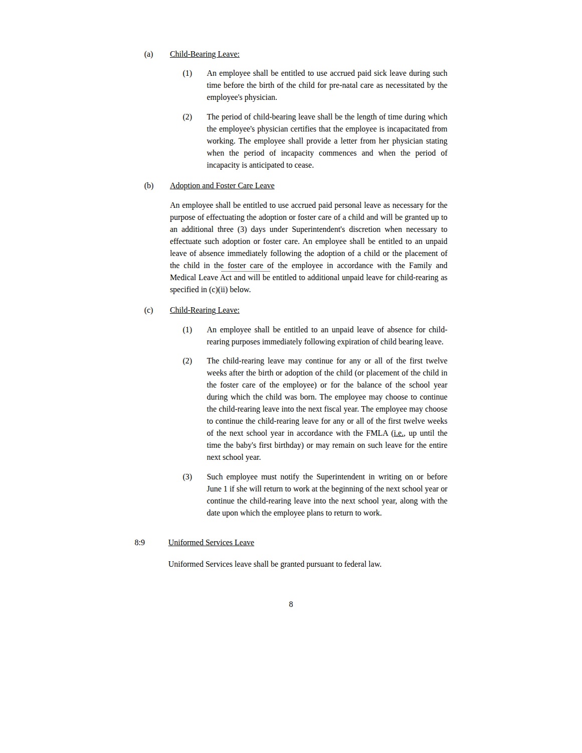(a)
Child-Bearing Leave:
(1)
An employee shall be entitled to use accrued paid sick leave during such time before the birth of the child for pre-natal care as necessitated by the employee's physician.
(2)
The period of child-bearing leave shall be the length of time during which the employee's physician certifies that the employee is incapacitated from working. The employee shall provide a letter from her physician stating when the period of incapacity commences and when the period of incapacity is anticipated to cease.
(b)
Adoption and Foster Care Leave
An employee shall be entitled to use accrued paid personal leave as necessary for the purpose of effectuating the adoption or foster care of a child and will be granted up to an additional three (3) days under Superintendent's discretion when necessary to effectuate such adoption or foster care. An employee shall be entitled to an unpaid leave of absence immediately following the adoption of a child or the placement of the child in the foster care of the employee in accordance with the Family and Medical Leave Act and will be entitled to additional unpaid leave for child-rearing as specified in (c)(ii) below.
(c)
Child-Rearing Leave:
(1)
An employee shall be entitled to an unpaid leave of absence for child-rearing purposes immediately following expiration of child bearing leave.
(2)
The child-rearing leave may continue for any or all of the first twelve weeks after the birth or adoption of the child (or placement of the child in the foster care of the employee) or for the balance of the school year during which the child was born. The employee may choose to continue the child-rearing leave into the next fiscal year. The employee may choose to continue the child-rearing leave for any or all of the first twelve weeks of the next school year in accordance with the FMLA (i.e., up until the time the baby's first birthday) or may remain on such leave for the entire next school year.
(3)
Such employee must notify the Superintendent in writing on or before June 1 if she will return to work at the beginning of the next school year or continue the child-rearing leave into the next school year, along with the date upon which the employee plans to return to work.
8:9
Uniformed Services Leave
Uniformed Services leave shall be granted pursuant to federal law.
8